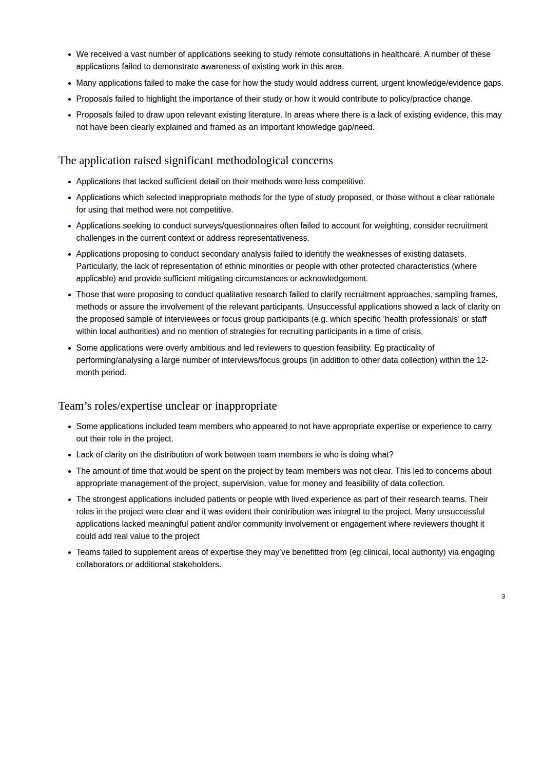We received a vast number of applications seeking to study remote consultations in healthcare. A number of these applications failed to demonstrate awareness of existing work in this area.
Many applications failed to make the case for how the study would address current, urgent knowledge/evidence gaps.
Proposals failed to highlight the importance of their study or how it would contribute to policy/practice change.
Proposals failed to draw upon relevant existing literature. In areas where there is a lack of existing evidence, this may not have been clearly explained and framed as an important knowledge gap/need.
The application raised significant methodological concerns
Applications that lacked sufficient detail on their methods were less competitive.
Applications which selected inappropriate methods for the type of study proposed, or those without a clear rationale for using that method were not competitive.
Applications seeking to conduct surveys/questionnaires often failed to account for weighting, consider recruitment challenges in the current context or address representativeness.
Applications proposing to conduct secondary analysis failed to identify the weaknesses of existing datasets. Particularly, the lack of representation of ethnic minorities or people with other protected characteristics (where applicable) and provide sufficient mitigating circumstances or acknowledgement.
Those that were proposing to conduct qualitative research failed to clarify recruitment approaches, sampling frames, methods or assure the involvement of the relevant participants. Unsuccessful applications showed a lack of clarity on the proposed sample of interviewees or focus group participants (e.g. which specific ‘health professionals’ or staff within local authorities) and no mention of strategies for recruiting participants in a time of crisis.
Some applications were overly ambitious and led reviewers to question feasibility. Eg practicality of performing/analysing a large number of interviews/focus groups (in addition to other data collection) within the 12-month period.
Team’s roles/expertise unclear or inappropriate
Some applications included team members who appeared to not have appropriate expertise or experience to carry out their role in the project.
Lack of clarity on the distribution of work between team members ie who is doing what?
The amount of time that would be spent on the project by team members was not clear. This led to concerns about appropriate management of the project, supervision, value for money and feasibility of data collection.
The strongest applications included patients or people with lived experience as part of their research teams. Their roles in the project were clear and it was evident their contribution was integral to the project. Many unsuccessful applications lacked meaningful patient and/or community involvement or engagement where reviewers thought it could add real value to the project
Teams failed to supplement areas of expertise they may’ve benefitted from (eg clinical, local authority) via engaging collaborators or additional stakeholders.
3